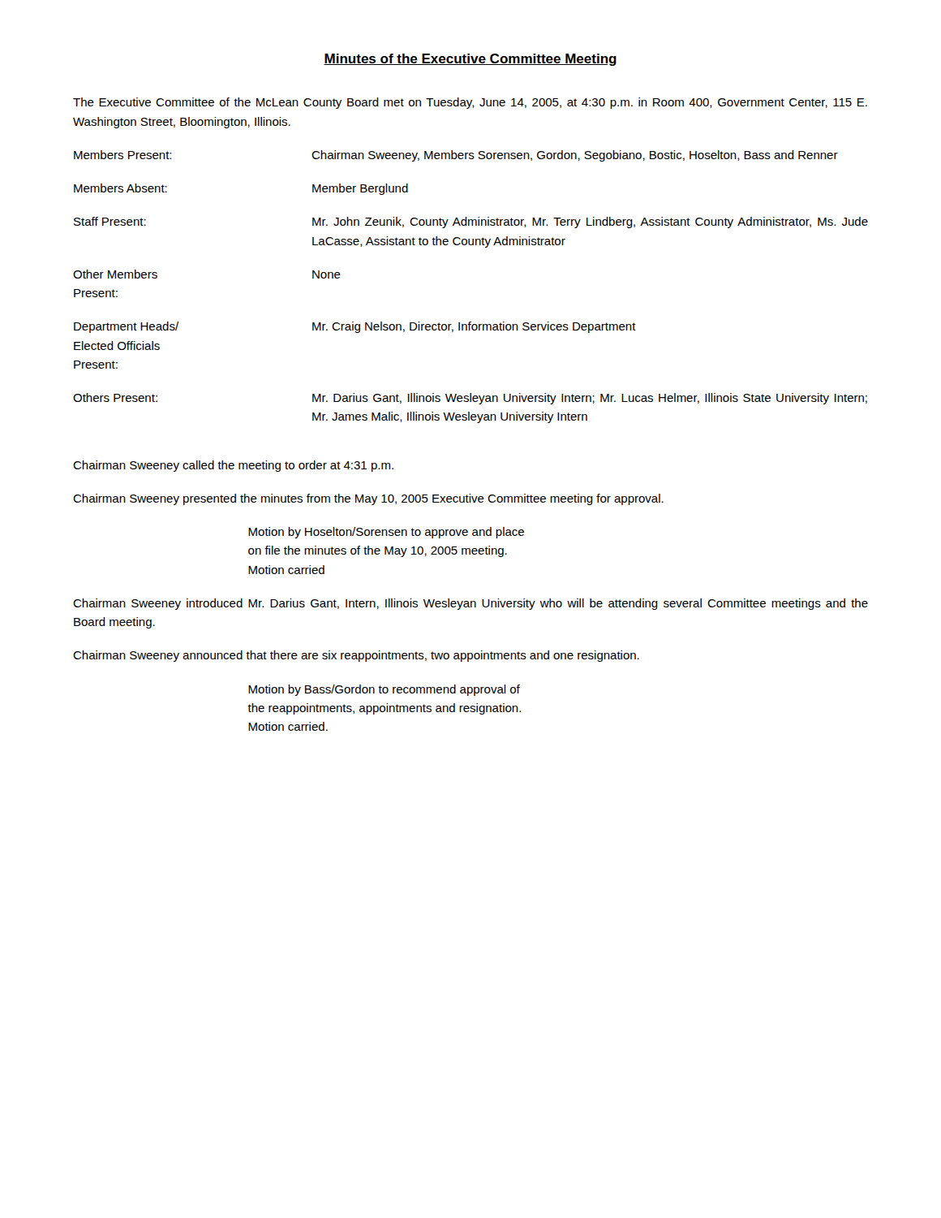Minutes of the Executive Committee Meeting
The Executive Committee of the McLean County Board met on Tuesday, June 14, 2005, at 4:30 p.m. in Room 400, Government Center, 115 E. Washington Street, Bloomington, Illinois.
| Members Present: | Chairman Sweeney, Members Sorensen, Gordon, Segobiano, Bostic, Hoselton, Bass and Renner |
| Members Absent: | Member Berglund |
| Staff Present: | Mr. John Zeunik, County Administrator, Mr. Terry Lindberg, Assistant County Administrator, Ms. Jude LaCasse, Assistant to the County Administrator |
| Other Members Present: | None |
| Department Heads/ Elected Officials Present: | Mr. Craig Nelson, Director, Information Services Department |
| Others Present: | Mr. Darius Gant, Illinois Wesleyan University Intern; Mr. Lucas Helmer, Illinois State University Intern; Mr. James Malic, Illinois Wesleyan University Intern |
Chairman Sweeney called the meeting to order at 4:31 p.m.
Chairman Sweeney presented the minutes from the May 10, 2005 Executive Committee meeting for approval.
Motion by Hoselton/Sorensen to approve and place
on file the minutes of the May 10, 2005 meeting.
Motion carried
Chairman Sweeney introduced Mr. Darius Gant, Intern, Illinois Wesleyan University who will be attending several Committee meetings and the Board meeting.
Chairman Sweeney announced that there are six reappointments, two appointments and one resignation.
Motion by Bass/Gordon to recommend approval of
the reappointments, appointments and resignation.
Motion carried.